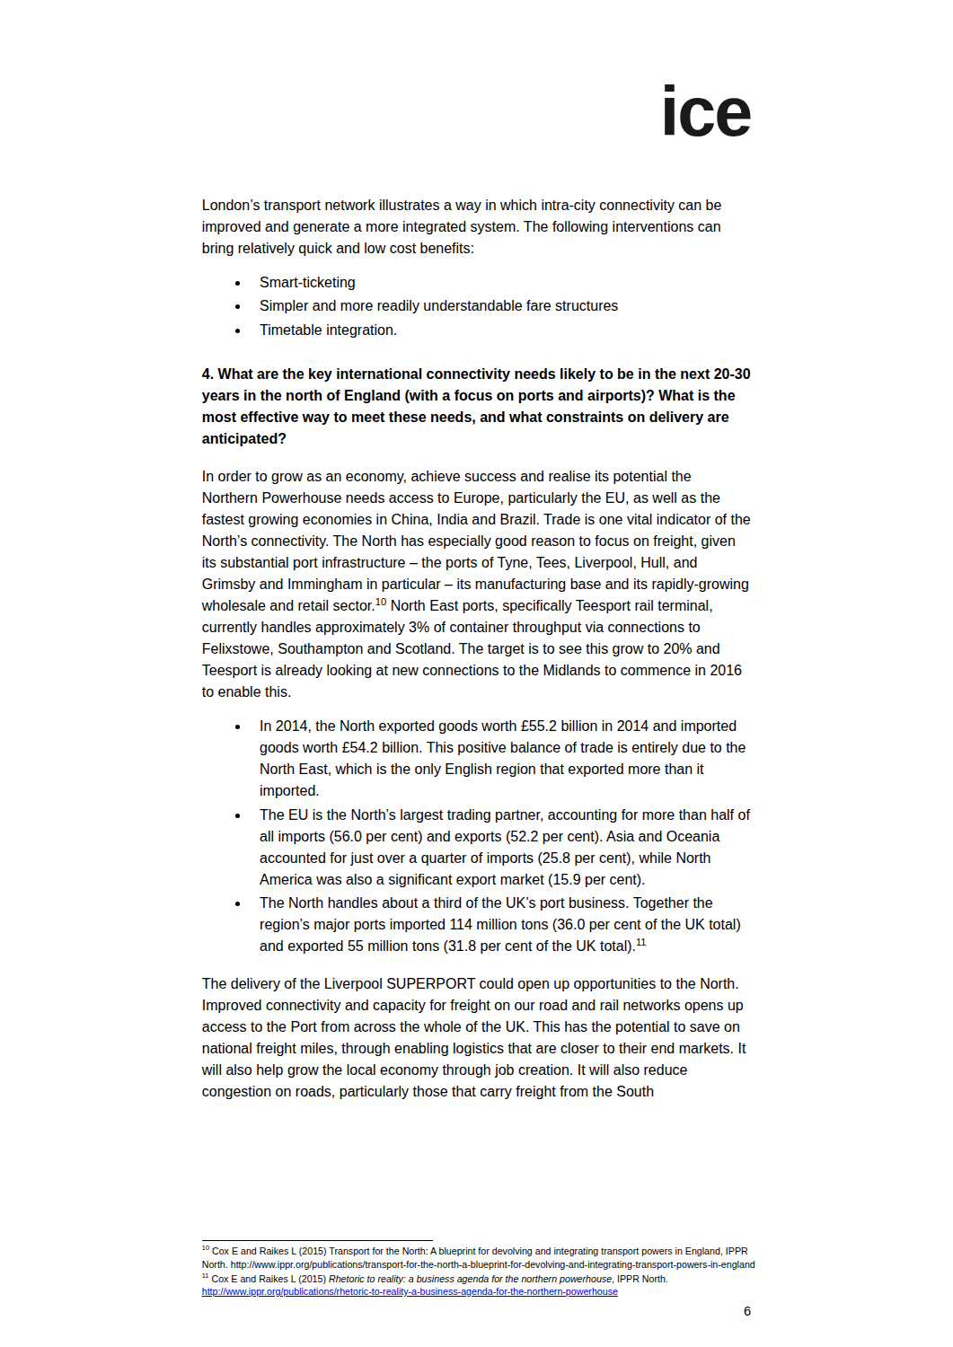ice
London’s transport network illustrates a way in which intra-city connectivity can be improved and generate a more integrated system. The following interventions can bring relatively quick and low cost benefits:
Smart-ticketing
Simpler and more readily understandable fare structures
Timetable integration.
4. What are the key international connectivity needs likely to be in the next 20-30 years in the north of England (with a focus on ports and airports)? What is the most effective way to meet these needs, and what constraints on delivery are anticipated?
In order to grow as an economy, achieve success and realise its potential the Northern Powerhouse needs access to Europe, particularly the EU, as well as the fastest growing economies in China, India and Brazil. Trade is one vital indicator of the North’s connectivity. The North has especially good reason to focus on freight, given its substantial port infrastructure – the ports of Tyne, Tees, Liverpool, Hull, and Grimsby and Immingham in particular – its manufacturing base and its rapidly-growing wholesale and retail sector.10 North East ports, specifically Teesport rail terminal, currently handles approximately 3% of container throughput via connections to Felixstowe, Southampton and Scotland. The target is to see this grow to 20% and Teesport is already looking at new connections to the Midlands to commence in 2016 to enable this.
In 2014, the North exported goods worth £55.2 billion in 2014 and imported goods worth £54.2 billion. This positive balance of trade is entirely due to the North East, which is the only English region that exported more than it imported.
The EU is the North’s largest trading partner, accounting for more than half of all imports (56.0 per cent) and exports (52.2 per cent). Asia and Oceania accounted for just over a quarter of imports (25.8 per cent), while North America was also a significant export market (15.9 per cent).
The North handles about a third of the UK’s port business. Together the region’s major ports imported 114 million tons (36.0 per cent of the UK total) and exported 55 million tons (31.8 per cent of the UK total).11
The delivery of the Liverpool SUPERPORT could open up opportunities to the North. Improved connectivity and capacity for freight on our road and rail networks opens up access to the Port from across the whole of the UK. This has the potential to save on national freight miles, through enabling logistics that are closer to their end markets. It will also help grow the local economy through job creation. It will also reduce congestion on roads, particularly those that carry freight from the South
10 Cox E and Raikes L (2015) Transport for the North: A blueprint for devolving and integrating transport powers in England, IPPR North. http://www.ippr.org/publications/transport-for-the-north-a-blueprint-for-devolving-and-integrating-transport-powers-in-england
11 Cox E and Raikes L (2015) Rhetoric to reality: a business agenda for the northern powerhouse, IPPR North.
http://www.ippr.org/publications/rhetoric-to-reality-a-business-agenda-for-the-northern-powerhouse
6